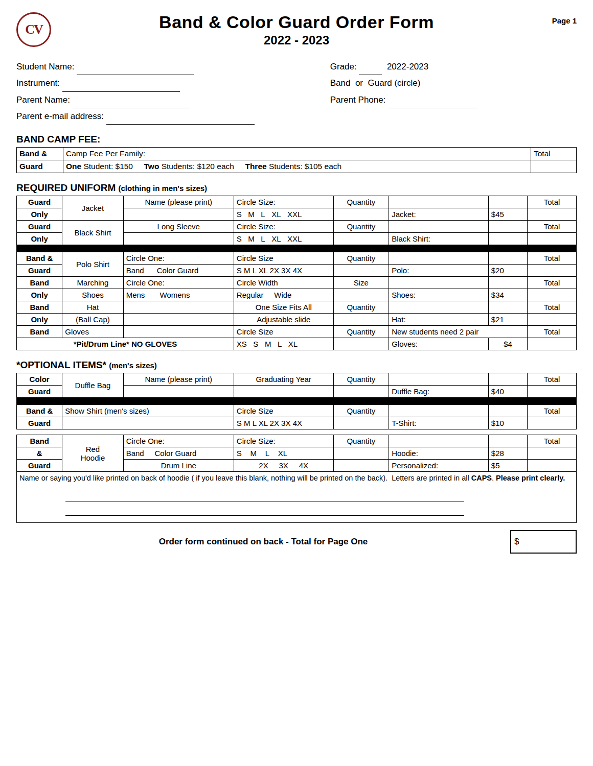CV
Page 1
Band & Color Guard Order Form
2022 - 2023
Student Name:
Grade: 2022-2023
Instrument:
Band or Guard (circle)
Parent Name:
Parent Phone:
Parent e-mail address:
BAND CAMP FEE:
| Band & | Camp Fee Per Family: | Total |
| Guard | One Student: $150 Two Students: $120 each Three Students: $105 each | |
REQUIRED UNIFORM (clothing in men's sizes)
| Guard | Jacket | Name (please print) | Circle Size: | Quantity | | | Total |
| Only | | S M L XL XXL | | Jacket: | $45 | |
| Guard | Black Shirt | Long Sleeve | Circle Size: | Quantity | | | Total |
| Only | | S M L XL XXL | | Black Shirt: | | |
| Band & | Polo Shirt | Circle One: | Circle Size | Quantity | | | Total |
| Guard | Band Color Guard | S M L XL 2X 3X 4X | | Polo: | $20 | |
| Band | Marching | Circle One: | Circle Width | Size | | | Total |
| Only | Shoes | Mens Womens | Regular Wide | | Shoes: | $34 | |
| Band | Hat | | One Size Fits All | Quantity | | | Total |
| Only | (Ball Cap) | | Adjustable slide | | Hat: | $21 | |
| Band | Gloves | | Circle Size | Quantity | New students need 2 pair | Total |
| *Pit/Drum Line* NO GLOVES | XS S M L XL | | Gloves: | $4 | |
*OPTIONAL ITEMS* (men's sizes)
| Color | Duffle Bag | Name (please print) | Graduating Year | Quantity | | | Total |
| Guard | | | | Duffle Bag: | $40 | |
| Band & | Show Shirt (men's sizes) | Circle Size | Quantity | | | Total |
| Guard | | S M L XL 2X 3X 4X | | T-Shirt: | $10 | |
| Band | Red Hoodie | Circle One: | Circle Size: | Quantity | | | Total |
| & | Band Color Guard | S M L XL | | Hoodie: | $28 | |
| Guard | Drum Line | 2X 3X 4X | | Personalized: | $5 | |
| Name or saying you'd like printed on back of hoodie ( if you leave this blank, nothing will be printed on the back). Letters are printed in all CAPS . Please print clearly. |
Order form continued on back - Total for Page One
$